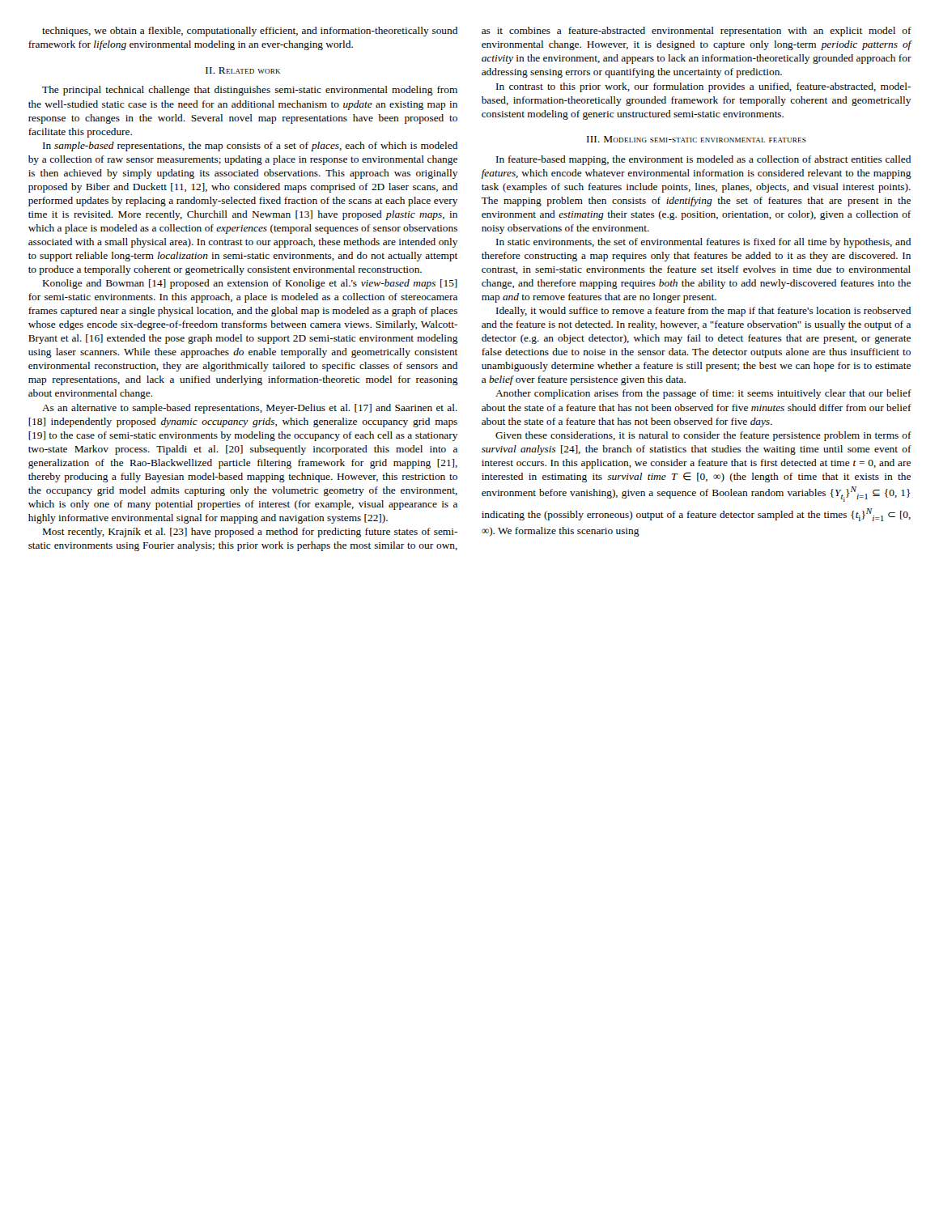techniques, we obtain a flexible, computationally efficient, and information-theoretically sound framework for lifelong environmental modeling in an ever-changing world.
II. Related work
The principal technical challenge that distinguishes semi-static environmental modeling from the well-studied static case is the need for an additional mechanism to update an existing map in response to changes in the world. Several novel map representations have been proposed to facilitate this procedure.
In sample-based representations, the map consists of a set of places, each of which is modeled by a collection of raw sensor measurements; updating a place in response to environmental change is then achieved by simply updating its associated observations. This approach was originally proposed by Biber and Duckett [11, 12], who considered maps comprised of 2D laser scans, and performed updates by replacing a randomly-selected fixed fraction of the scans at each place every time it is revisited. More recently, Churchill and Newman [13] have proposed plastic maps, in which a place is modeled as a collection of experiences (temporal sequences of sensor observations associated with a small physical area). In contrast to our approach, these methods are intended only to support reliable long-term localization in semi-static environments, and do not actually attempt to produce a temporally coherent or geometrically consistent environmental reconstruction.
Konolige and Bowman [14] proposed an extension of Konolige et al.'s view-based maps [15] for semi-static environments. In this approach, a place is modeled as a collection of stereocamera frames captured near a single physical location, and the global map is modeled as a graph of places whose edges encode six-degree-of-freedom transforms between camera views. Similarly, Walcott-Bryant et al. [16] extended the pose graph model to support 2D semi-static environment modeling using laser scanners. While these approaches do enable temporally and geometrically consistent environmental reconstruction, they are algorithmically tailored to specific classes of sensors and map representations, and lack a unified underlying information-theoretic model for reasoning about environmental change.
As an alternative to sample-based representations, Meyer-Delius et al. [17] and Saarinen et al. [18] independently proposed dynamic occupancy grids, which generalize occupancy grid maps [19] to the case of semi-static environments by modeling the occupancy of each cell as a stationary two-state Markov process. Tipaldi et al. [20] subsequently incorporated this model into a generalization of the Rao-Blackwellized particle filtering framework for grid mapping [21], thereby producing a fully Bayesian model-based mapping technique. However, this restriction to the occupancy grid model admits capturing only the volumetric geometry of the environment, which is only one of many potential properties of interest (for example, visual appearance is a highly informative environmental signal for mapping and navigation systems [22]).
Most recently, Krajník et al. [23] have proposed a method for predicting future states of semi-static environments using Fourier analysis; this prior work is perhaps the most similar to our own, as it combines a feature-abstracted environmental representation with an explicit model of environmental change. However, it is designed to capture only long-term periodic patterns of activity in the environment, and appears to lack an information-theoretically grounded approach for addressing sensing errors or quantifying the uncertainty of prediction.
In contrast to this prior work, our formulation provides a unified, feature-abstracted, model-based, information-theoretically grounded framework for temporally coherent and geometrically consistent modeling of generic unstructured semi-static environments.
III. Modeling semi-static environmental features
In feature-based mapping, the environment is modeled as a collection of abstract entities called features, which encode whatever environmental information is considered relevant to the mapping task (examples of such features include points, lines, planes, objects, and visual interest points). The mapping problem then consists of identifying the set of features that are present in the environment and estimating their states (e.g. position, orientation, or color), given a collection of noisy observations of the environment.
In static environments, the set of environmental features is fixed for all time by hypothesis, and therefore constructing a map requires only that features be added to it as they are discovered. In contrast, in semi-static environments the feature set itself evolves in time due to environmental change, and therefore mapping requires both the ability to add newly-discovered features into the map and to remove features that are no longer present.
Ideally, it would suffice to remove a feature from the map if that feature's location is reobserved and the feature is not detected. In reality, however, a "feature observation" is usually the output of a detector (e.g. an object detector), which may fail to detect features that are present, or generate false detections due to noise in the sensor data. The detector outputs alone are thus insufficient to unambiguously determine whether a feature is still present; the best we can hope for is to estimate a belief over feature persistence given this data.
Another complication arises from the passage of time: it seems intuitively clear that our belief about the state of a feature that has not been observed for five minutes should differ from our belief about the state of a feature that has not been observed for five days.
Given these considerations, it is natural to consider the feature persistence problem in terms of survival analysis [24], the branch of statistics that studies the waiting time until some event of interest occurs. In this application, we consider a feature that is first detected at time t = 0, and are interested in estimating its survival time T ∈ [0, ∞) (the length of time that it exists in the environment before vanishing), given a sequence of Boolean random variables {Yti}Ni=1 ⊆ {0, 1} indicating the (possibly erroneous) output of a feature detector sampled at the times {ti}Ni=1 ⊂ [0, ∞). We formalize this scenario using